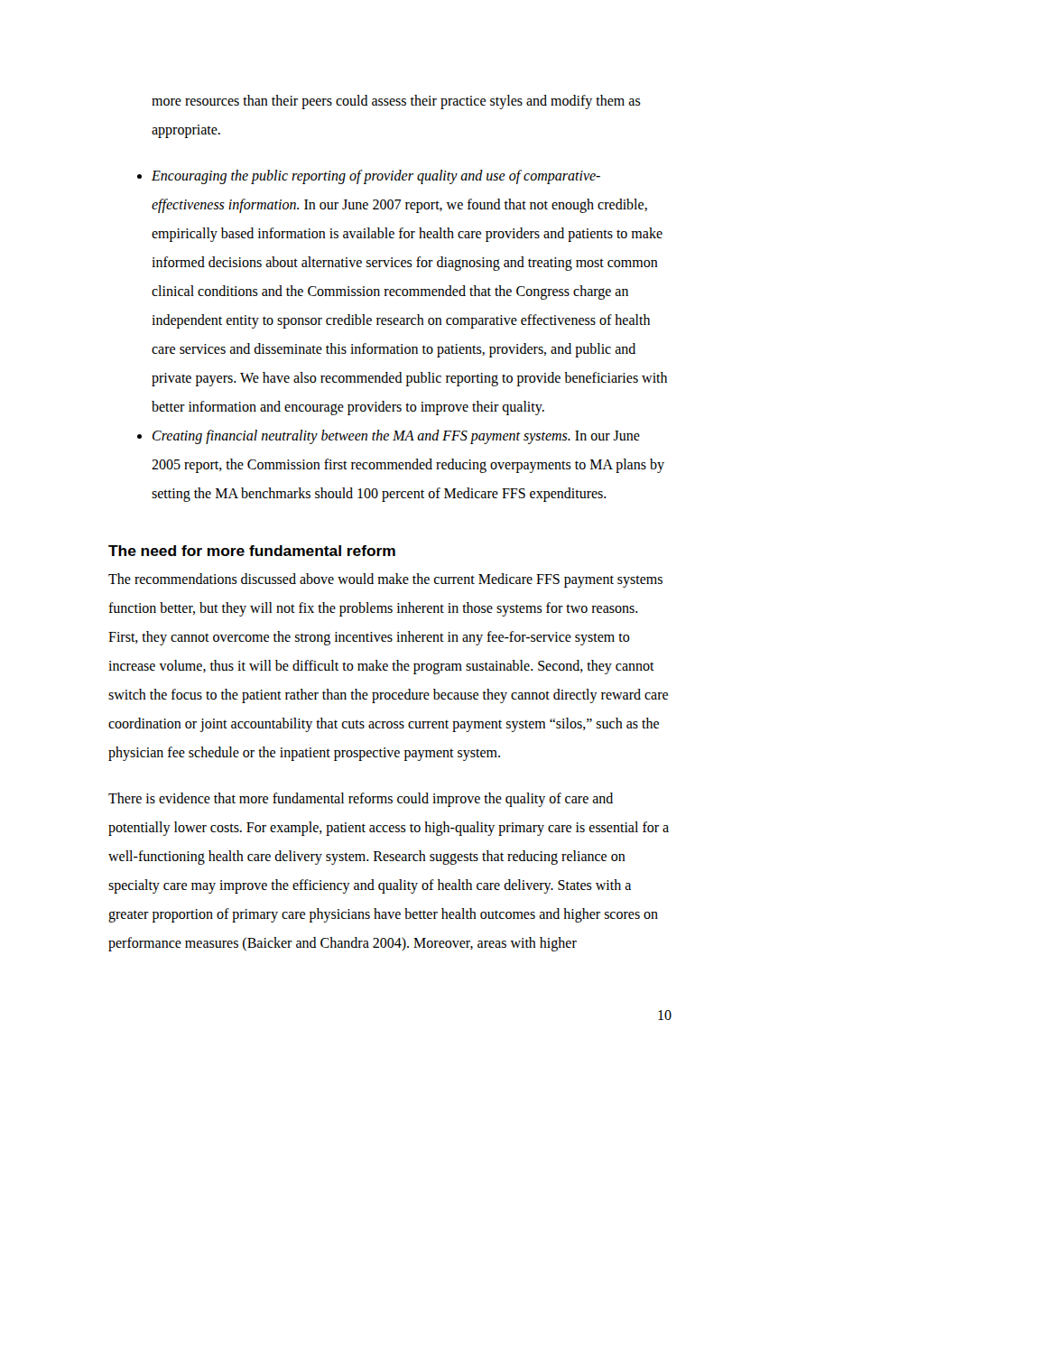more resources than their peers could assess their practice styles and modify them as appropriate.
Encouraging the public reporting of provider quality and use of comparative-effectiveness information. In our June 2007 report, we found that not enough credible, empirically based information is available for health care providers and patients to make informed decisions about alternative services for diagnosing and treating most common clinical conditions and the Commission recommended that the Congress charge an independent entity to sponsor credible research on comparative effectiveness of health care services and disseminate this information to patients, providers, and public and private payers. We have also recommended public reporting to provide beneficiaries with better information and encourage providers to improve their quality.
Creating financial neutrality between the MA and FFS payment systems. In our June 2005 report, the Commission first recommended reducing overpayments to MA plans by setting the MA benchmarks should 100 percent of Medicare FFS expenditures.
The need for more fundamental reform
The recommendations discussed above would make the current Medicare FFS payment systems function better, but they will not fix the problems inherent in those systems for two reasons. First, they cannot overcome the strong incentives inherent in any fee-for-service system to increase volume, thus it will be difficult to make the program sustainable. Second, they cannot switch the focus to the patient rather than the procedure because they cannot directly reward care coordination or joint accountability that cuts across current payment system “silos,” such as the physician fee schedule or the inpatient prospective payment system.
There is evidence that more fundamental reforms could improve the quality of care and potentially lower costs. For example, patient access to high-quality primary care is essential for a well-functioning health care delivery system. Research suggests that reducing reliance on specialty care may improve the efficiency and quality of health care delivery. States with a greater proportion of primary care physicians have better health outcomes and higher scores on performance measures (Baicker and Chandra 2004). Moreover, areas with higher
10